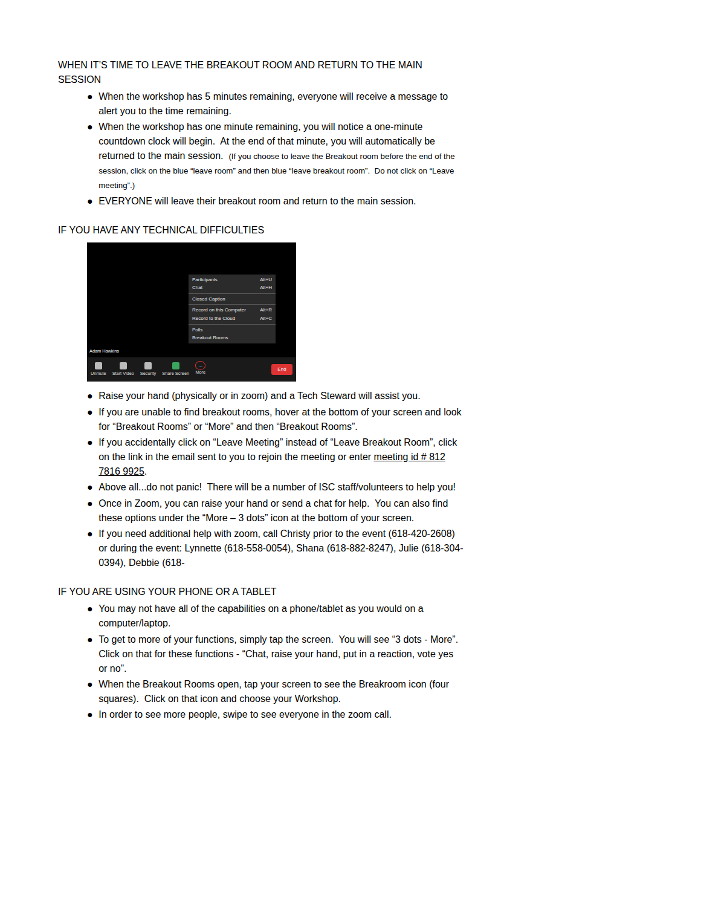WHEN IT’S TIME TO LEAVE THE BREAKOUT ROOM AND RETURN TO THE MAIN SESSION
When the workshop has 5 minutes remaining, everyone will receive a message to alert you to the time remaining.
When the workshop has one minute remaining, you will notice a one-minute countdown clock will begin. At the end of that minute, you will automatically be returned to the main session. (If you choose to leave the Breakout room before the end of the session, click on the blue “leave room” and then blue “leave breakout room”. Do not click on “Leave meeting”.)
EVERYONE will leave their breakout room and return to the main session.
IF YOU HAVE ANY TECHNICAL DIFFICULTIES
Participants Alt+U
Chat Alt+H
Closed Caption
Record on this Computer Alt+R
Record to the Cloud Alt+C
Polls
Breakout Rooms
Adam Hawkins
Unmute
Start Video
Security
Share Screen
…
More
End
Raise your hand (physically or in zoom) and a Tech Steward will assist you.
If you are unable to find breakout rooms, hover at the bottom of your screen and look for “Breakout Rooms” or “More” and then “Breakout Rooms”.
If you accidentally click on “Leave Meeting” instead of “Leave Breakout Room”, click on the link in the email sent to you to rejoin the meeting or enter meeting id # 812 7816 9925.
Above all...do not panic! There will be a number of ISC staff/volunteers to help you!
Once in Zoom, you can raise your hand or send a chat for help. You can also find these options under the “More – 3 dots” icon at the bottom of your screen.
If you need additional help with zoom, call Christy prior to the event (618-420-2608) or during the event: Lynnette (618-558-0054), Shana (618-882-8247), Julie (618-304-0394), Debbie (618-
IF YOU ARE USING YOUR PHONE OR A TABLET
You may not have all of the capabilities on a phone/tablet as you would on a computer/laptop.
To get to more of your functions, simply tap the screen. You will see “3 dots - More”. Click on that for these functions - “Chat, raise your hand, put in a reaction, vote yes or no”.
When the Breakout Rooms open, tap your screen to see the Breakroom icon (four squares). Click on that icon and choose your Workshop.
In order to see more people, swipe to see everyone in the zoom call.